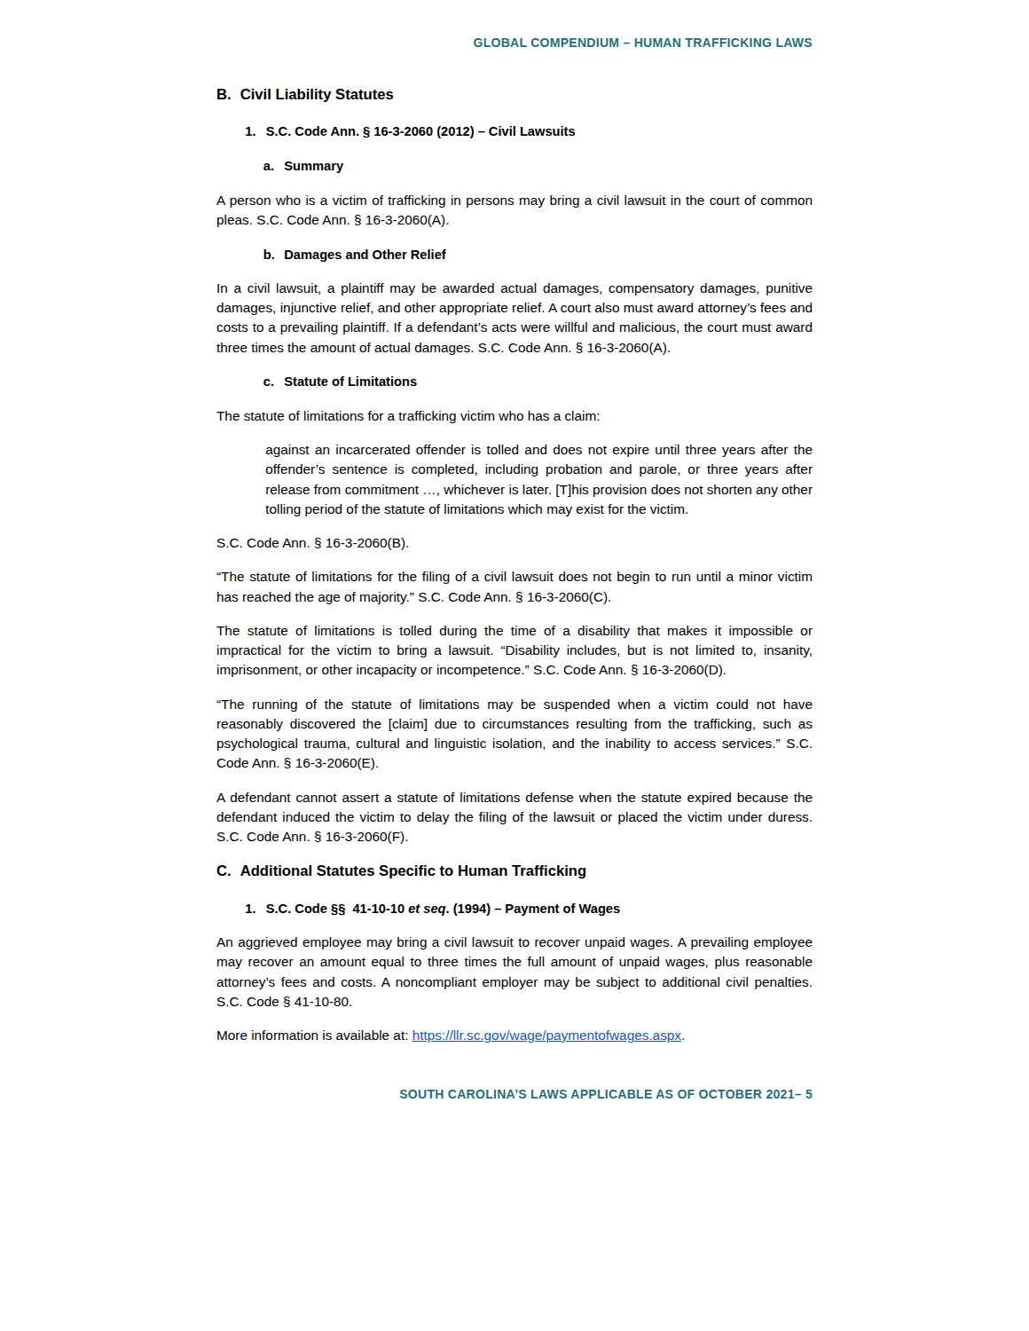GLOBAL COMPENDIUM – HUMAN TRAFFICKING LAWS
B. Civil Liability Statutes
1. S.C. Code Ann. § 16-3-2060 (2012) – Civil Lawsuits
a. Summary
A person who is a victim of trafficking in persons may bring a civil lawsuit in the court of common pleas. S.C. Code Ann. § 16-3-2060(A).
b. Damages and Other Relief
In a civil lawsuit, a plaintiff may be awarded actual damages, compensatory damages, punitive damages, injunctive relief, and other appropriate relief. A court also must award attorney’s fees and costs to a prevailing plaintiff. If a defendant’s acts were willful and malicious, the court must award three times the amount of actual damages. S.C. Code Ann. § 16-3-2060(A).
c. Statute of Limitations
The statute of limitations for a trafficking victim who has a claim:
against an incarcerated offender is tolled and does not expire until three years after the offender’s sentence is completed, including probation and parole, or three years after release from commitment …, whichever is later. [T]his provision does not shorten any other tolling period of the statute of limitations which may exist for the victim.
S.C. Code Ann. § 16-3-2060(B).
“The statute of limitations for the filing of a civil lawsuit does not begin to run until a minor victim has reached the age of majority.” S.C. Code Ann. § 16-3-2060(C).
The statute of limitations is tolled during the time of a disability that makes it impossible or impractical for the victim to bring a lawsuit. “Disability includes, but is not limited to, insanity, imprisonment, or other incapacity or incompetence.” S.C. Code Ann. § 16-3-2060(D).
“The running of the statute of limitations may be suspended when a victim could not have reasonably discovered the [claim] due to circumstances resulting from the trafficking, such as psychological trauma, cultural and linguistic isolation, and the inability to access services.” S.C. Code Ann. § 16-3-2060(E).
A defendant cannot assert a statute of limitations defense when the statute expired because the defendant induced the victim to delay the filing of the lawsuit or placed the victim under duress. S.C. Code Ann. § 16-3-2060(F).
C. Additional Statutes Specific to Human Trafficking
1. S.C. Code §§ 41-10-10 et seq. (1994) – Payment of Wages
An aggrieved employee may bring a civil lawsuit to recover unpaid wages. A prevailing employee may recover an amount equal to three times the full amount of unpaid wages, plus reasonable attorney’s fees and costs. A noncompliant employer may be subject to additional civil penalties. S.C. Code § 41-10-80.
More information is available at: https://llr.sc.gov/wage/paymentofwages.aspx.
SOUTH CAROLINA’S LAWS APPLICABLE AS OF OCTOBER 2021– 5